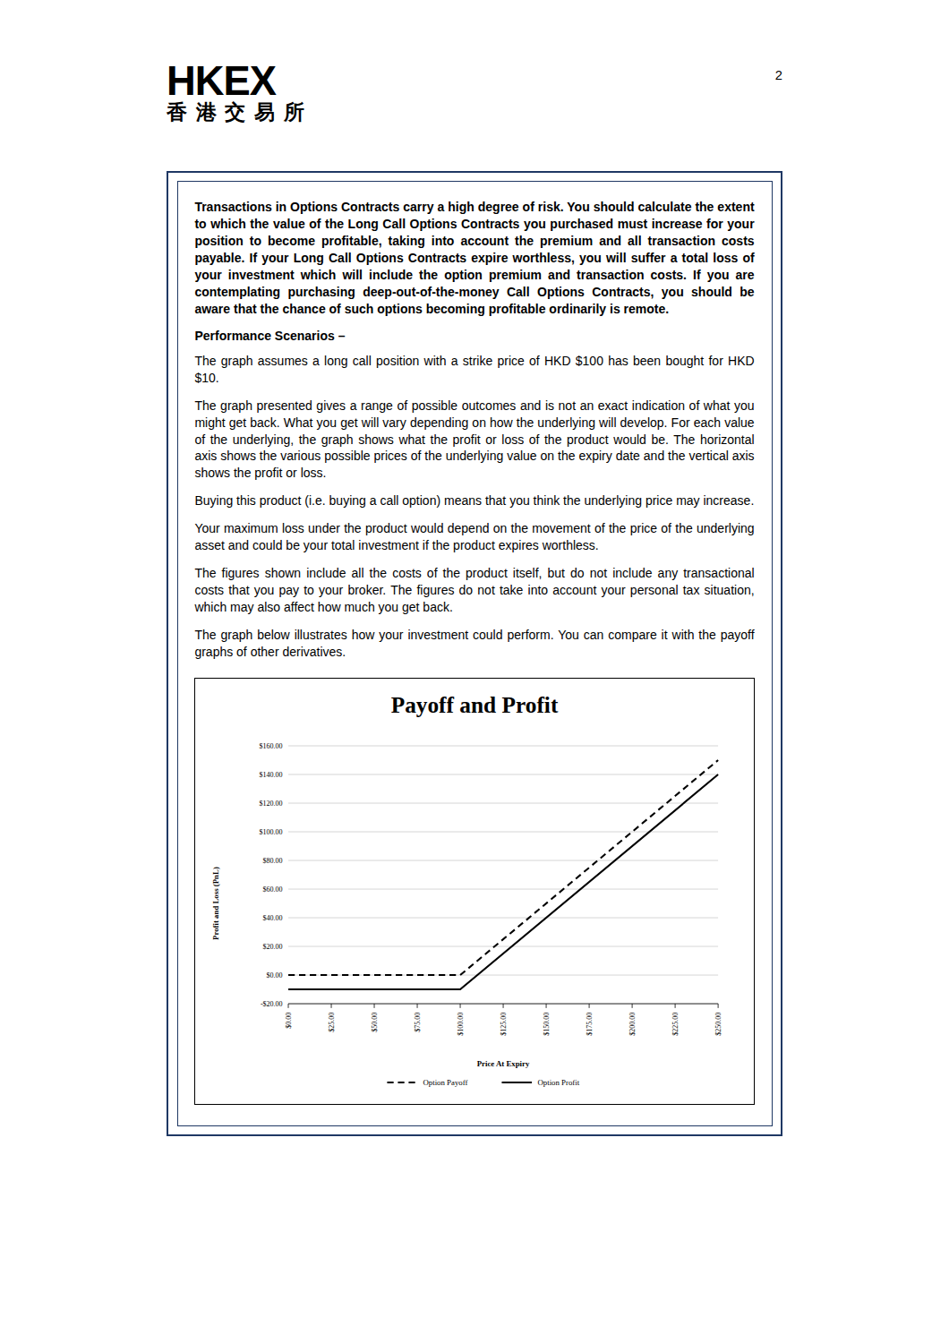HKEX
香 港 交 易 所
2
Transactions in Options Contracts carry a high degree of risk. You should calculate the extent to which the value of the Long Call Options Contracts you purchased must increase for your position to become profitable, taking into account the premium and all transaction costs payable. If your Long Call Options Contracts expire worthless, you will suffer a total loss of your investment which will include the option premium and transaction costs. If you are contemplating purchasing deep-out-of-the-money Call Options Contracts, you should be aware that the chance of such options becoming profitable ordinarily is remote.
Performance Scenarios –
The graph assumes a long call position with a strike price of HKD $100 has been bought for HKD $10.
The graph presented gives a range of possible outcomes and is not an exact indication of what you might get back. What you get will vary depending on how the underlying will develop. For each value of the underlying, the graph shows what the profit or loss of the product would be. The horizontal axis shows the various possible prices of the underlying value on the expiry date and the vertical axis shows the profit or loss.
Buying this product (i.e. buying a call option) means that you think the underlying price may increase.
Your maximum loss under the product would depend on the movement of the price of the underlying asset and could be your total investment if the product expires worthless.
The figures shown include all the costs of the product itself, but do not include any transactional costs that you pay to your broker. The figures do not take into account your personal tax situation, which may also affect how much you get back.
The graph below illustrates how your investment could perform. You can compare it with the payoff graphs of other derivatives.
Payoff and Profit
Profit and Loss (PnL) $160.00 $140.00 $120.00 $100.00 $80.00 $60.00 $40.00 $20.00 $0.00 -$20.00 $0.00 $25.00 $50.00 $75.00 $100.00 $125.00 $150.00 $175.00 $200.00 $225.00 $250.00 Price At Expiry Option Payoff Option Profit